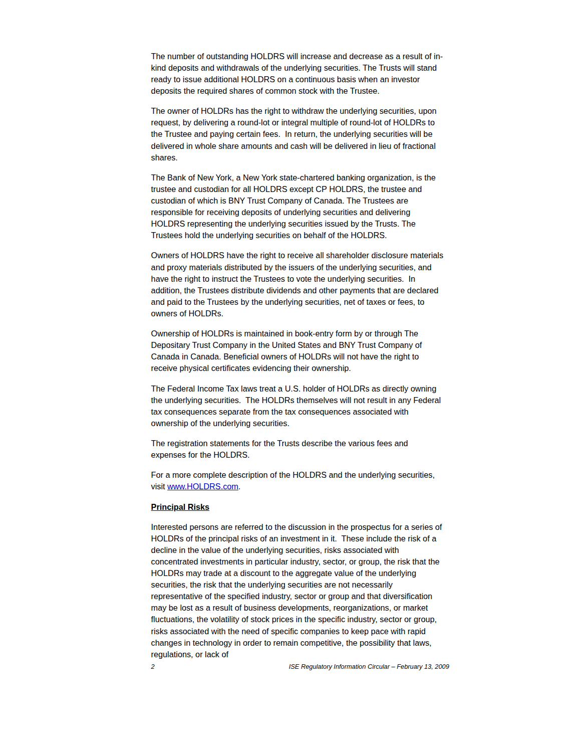The number of outstanding HOLDRS will increase and decrease as a result of in-kind deposits and withdrawals of the underlying securities. The Trusts will stand ready to issue additional HOLDRS on a continuous basis when an investor deposits the required shares of common stock with the Trustee.
The owner of HOLDRs has the right to withdraw the underlying securities, upon request, by delivering a round-lot or integral multiple of round-lot of HOLDRs to the Trustee and paying certain fees. In return, the underlying securities will be delivered in whole share amounts and cash will be delivered in lieu of fractional shares.
The Bank of New York, a New York state-chartered banking organization, is the trustee and custodian for all HOLDRS except CP HOLDRS, the trustee and custodian of which is BNY Trust Company of Canada. The Trustees are responsible for receiving deposits of underlying securities and delivering HOLDRS representing the underlying securities issued by the Trusts. The Trustees hold the underlying securities on behalf of the HOLDRS.
Owners of HOLDRS have the right to receive all shareholder disclosure materials and proxy materials distributed by the issuers of the underlying securities, and have the right to instruct the Trustees to vote the underlying securities. In addition, the Trustees distribute dividends and other payments that are declared and paid to the Trustees by the underlying securities, net of taxes or fees, to owners of HOLDRs.
Ownership of HOLDRs is maintained in book-entry form by or through The Depositary Trust Company in the United States and BNY Trust Company of Canada in Canada. Beneficial owners of HOLDRs will not have the right to receive physical certificates evidencing their ownership.
The Federal Income Tax laws treat a U.S. holder of HOLDRs as directly owning the underlying securities. The HOLDRs themselves will not result in any Federal tax consequences separate from the tax consequences associated with ownership of the underlying securities.
The registration statements for the Trusts describe the various fees and expenses for the HOLDRS.
For a more complete description of the HOLDRS and the underlying securities, visit www.HOLDRS.com.
Principal Risks
Interested persons are referred to the discussion in the prospectus for a series of HOLDRs of the principal risks of an investment in it. These include the risk of a decline in the value of the underlying securities, risks associated with concentrated investments in particular industry, sector, or group, the risk that the HOLDRs may trade at a discount to the aggregate value of the underlying securities, the risk that the underlying securities are not necessarily representative of the specified industry, sector or group and that diversification may be lost as a result of business developments, reorganizations, or market fluctuations, the volatility of stock prices in the specific industry, sector or group, risks associated with the need of specific companies to keep pace with rapid changes in technology in order to remain competitive, the possibility that laws, regulations, or lack of
2
ISE Regulatory Information Circular – February 13, 2009